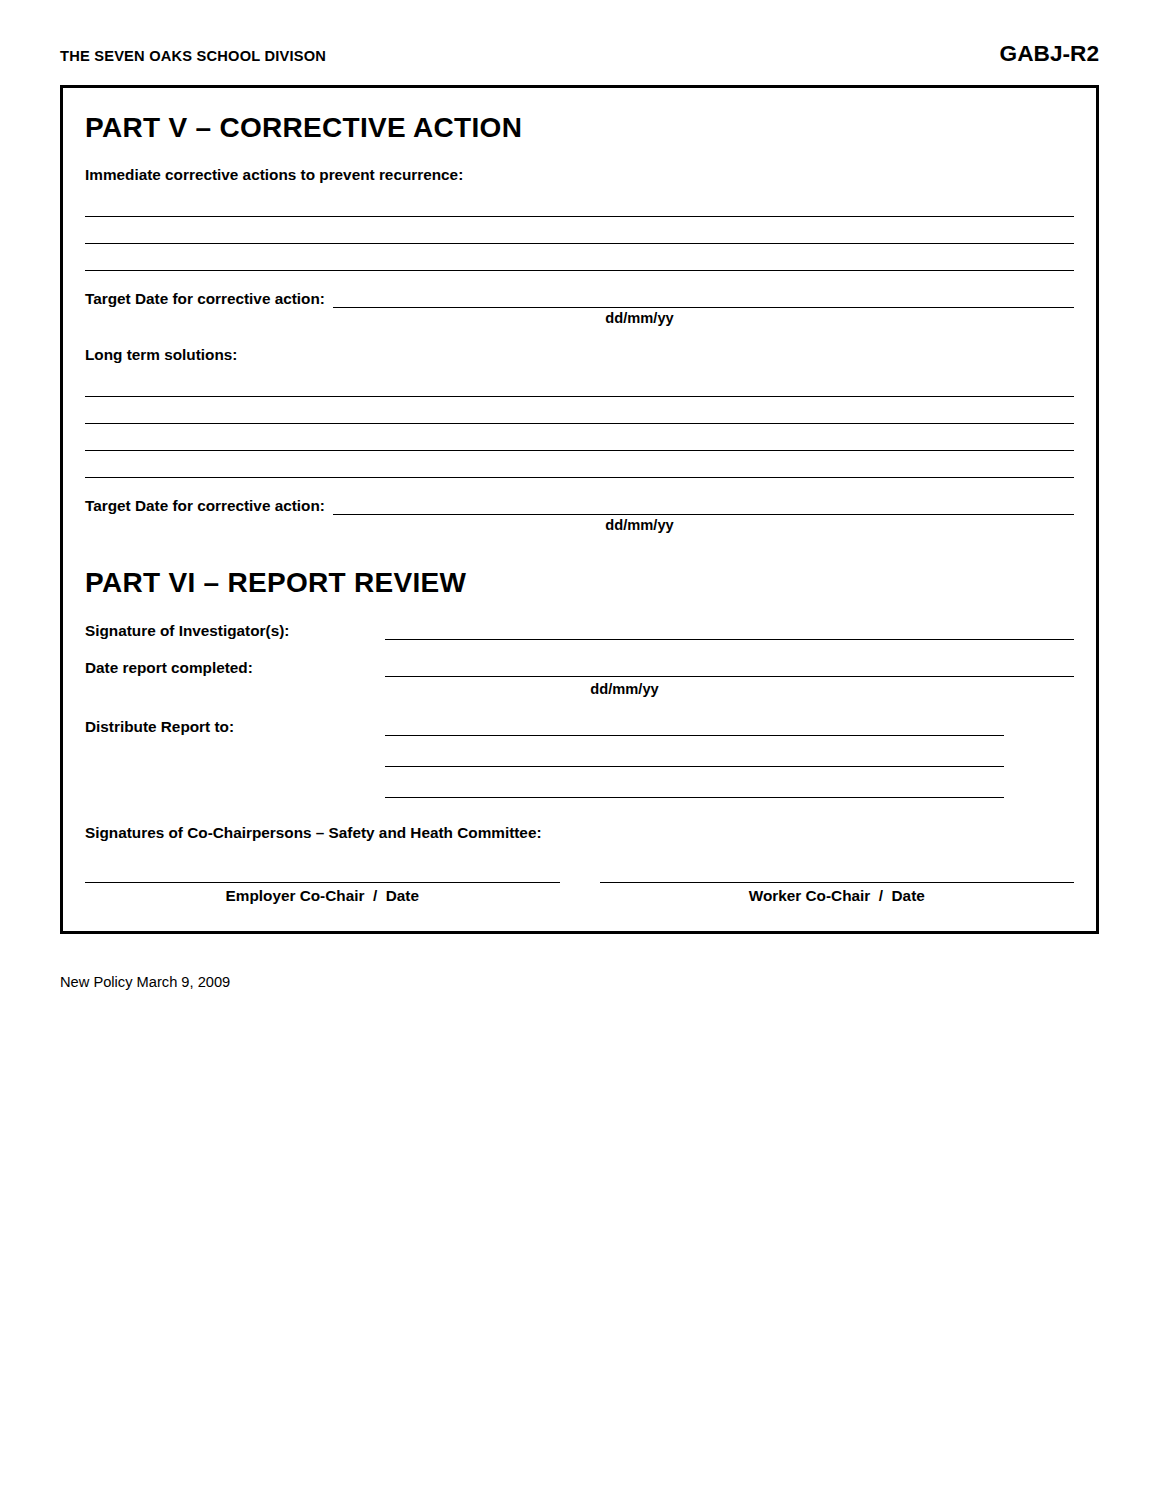THE SEVEN OAKS SCHOOL DIVISON
GABJ-R2
PART V – CORRECTIVE ACTION
Immediate corrective actions to prevent recurrence:
Target Date for corrective action:
dd/mm/yy
Long term solutions:
Target Date for corrective action:
dd/mm/yy
PART VI – REPORT REVIEW
Signature of Investigator(s):
Date report completed:
dd/mm/yy
Distribute Report to:
Signatures of Co-Chairpersons – Safety and Heath Committee:
Employer Co-Chair / Date
Worker Co-Chair / Date
New Policy March 9, 2009